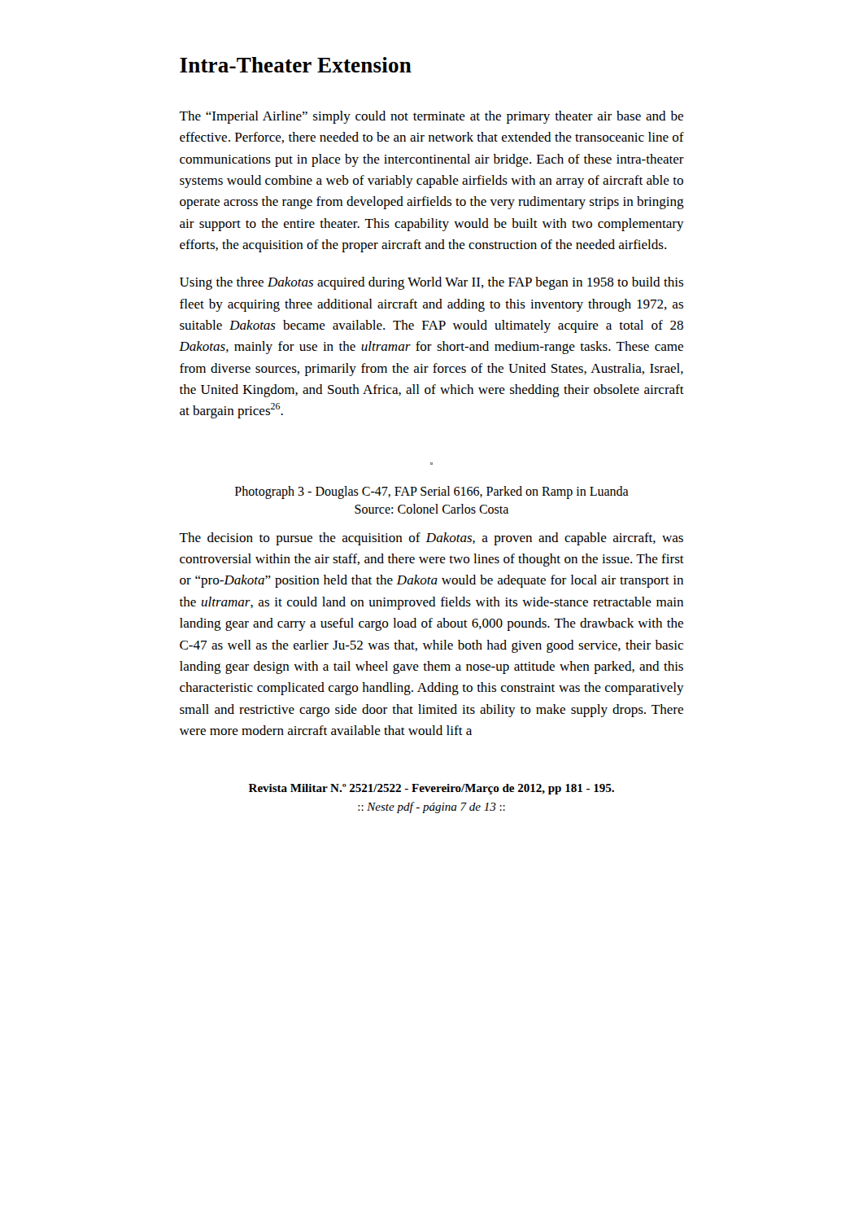Intra-Theater Extension
The “Imperial Airline” simply could not terminate at the primary theater air base and be effective. Perforce, there needed to be an air network that extended the transoceanic line of communications put in place by the intercontinental air bridge. Each of these intra-theater systems would combine a web of variably capable airfields with an array of aircraft able to operate across the range from developed airfields to the very rudimentary strips in bringing air support to the entire theater. This capability would be built with two complementary efforts, the acquisition of the proper aircraft and the construction of the needed airfields.
Using the three Dakotas acquired during World War II, the FAP began in 1958 to build this fleet by acquiring three additional aircraft and adding to this inventory through 1972, as suitable Dakotas became available. The FAP would ultimately acquire a total of 28 Dakotas, mainly for use in the ultramar for short-and medium-range tasks. These came from diverse sources, primarily from the air forces of the United States, Australia, Israel, the United Kingdom, and South Africa, all of which were shedding their obsolete aircraft at bargain prices26.
Photograph 3 - Douglas C-47, FAP Serial 6166, Parked on Ramp in Luanda
Source: Colonel Carlos Costa
The decision to pursue the acquisition of Dakotas, a proven and capable aircraft, was controversial within the air staff, and there were two lines of thought on the issue. The first or “pro-Dakota” position held that the Dakota would be adequate for local air transport in the ultramar, as it could land on unimproved fields with its wide-stance retractable main landing gear and carry a useful cargo load of about 6,000 pounds. The drawback with the C-47 as well as the earlier Ju-52 was that, while both had given good service, their basic landing gear design with a tail wheel gave them a nose-up attitude when parked, and this characteristic complicated cargo handling. Adding to this constraint was the comparatively small and restrictive cargo side door that limited its ability to make supply drops. There were more modern aircraft available that would lift a
Revista Militar N.º 2521/2522 - Fevereiro/Março de 2012, pp 181 - 195.
:: Neste pdf - página 7 de 13 ::